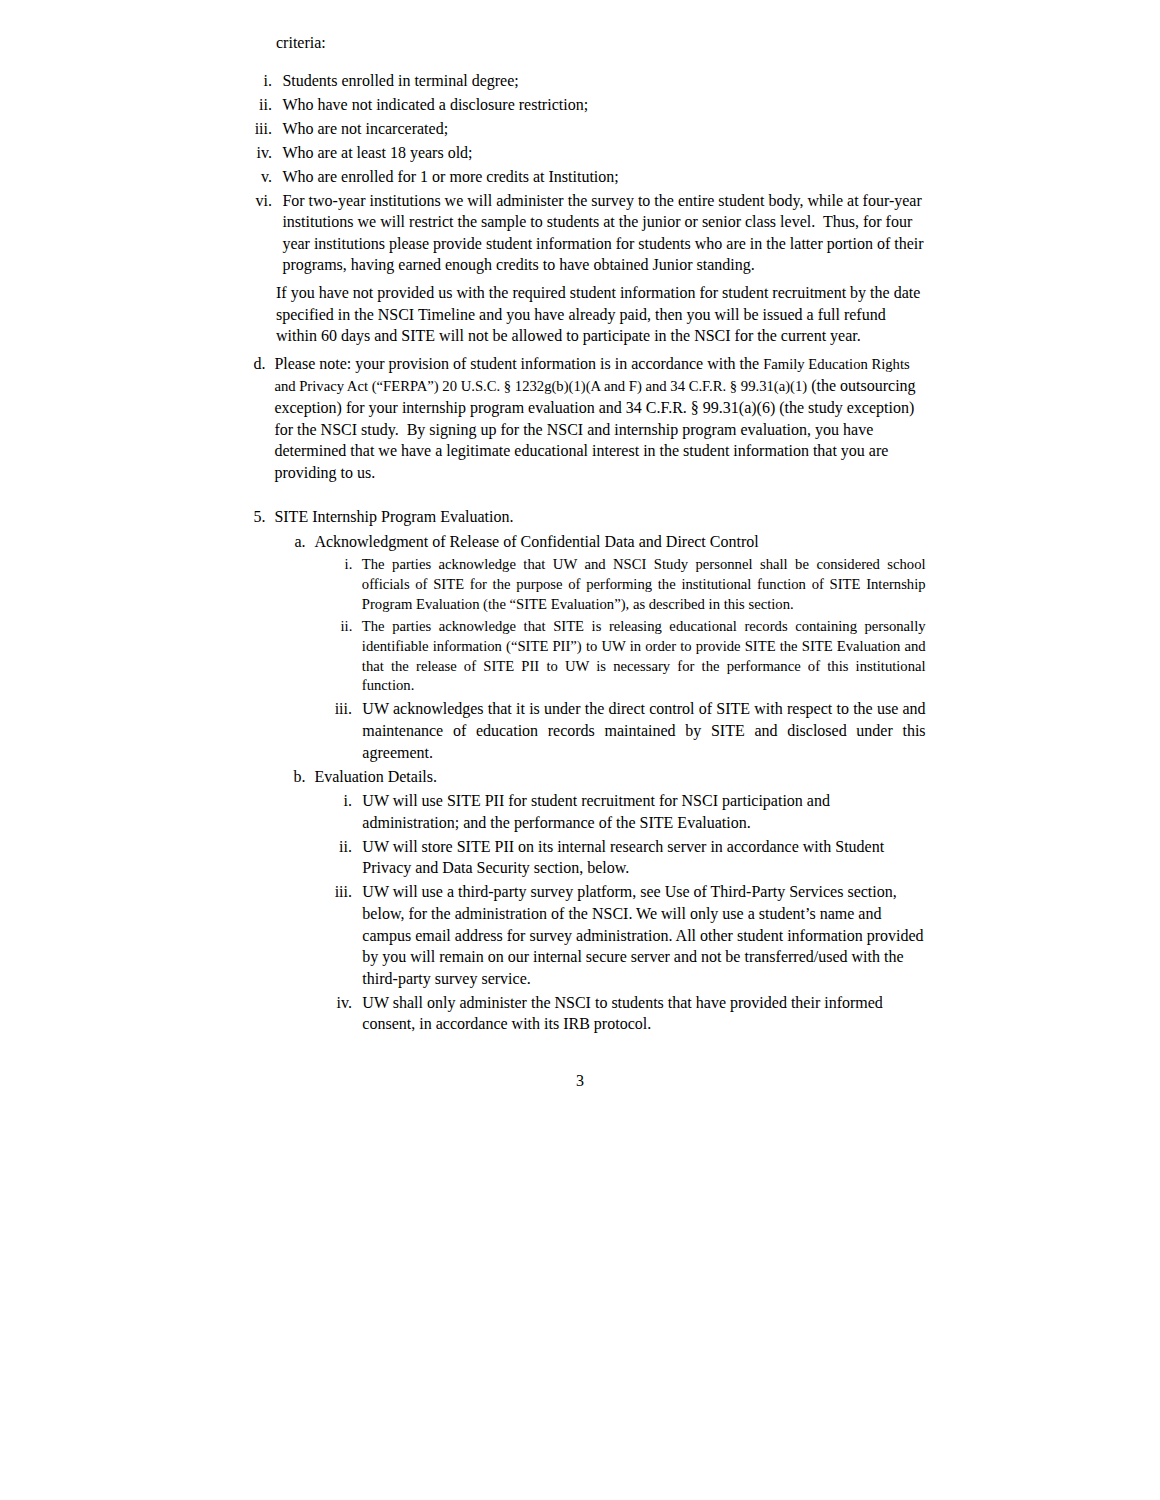criteria:
Students enrolled in terminal degree;
Who have not indicated a disclosure restriction;
Who are not incarcerated;
Who are at least 18 years old;
Who are enrolled for 1 or more credits at Institution;
For two-year institutions we will administer the survey to the entire student body, while at four-year institutions we will restrict the sample to students at the junior or senior class level. Thus, for four year institutions please provide student information for students who are in the latter portion of their programs, having earned enough credits to have obtained Junior standing.
If you have not provided us with the required student information for student recruitment by the date specified in the NSCI Timeline and you have already paid, then you will be issued a full refund within 60 days and SITE will not be allowed to participate in the NSCI for the current year.
Please note: your provision of student information is in accordance with the Family Education Rights and Privacy Act (“FERPA”) 20 U.S.C. § 1232g(b)(1)(A and F) and 34 C.F.R. § 99.31(a)(1) (the outsourcing exception) for your internship program evaluation and 34 C.F.R. § 99.31(a)(6) (the study exception) for the NSCI study. By signing up for the NSCI and internship program evaluation, you have determined that we have a legitimate educational interest in the student information that you are providing to us.
SITE Internship Program Evaluation.
Acknowledgment of Release of Confidential Data and Direct Control
The parties acknowledge that UW and NSCI Study personnel shall be considered school officials of SITE for the purpose of performing the institutional function of SITE Internship Program Evaluation (the “SITE Evaluation”), as described in this section.
The parties acknowledge that SITE is releasing educational records containing personally identifiable information (“SITE PII”) to UW in order to provide SITE the SITE Evaluation and that the release of SITE PII to UW is necessary for the performance of this institutional function.
UW acknowledges that it is under the direct control of SITE with respect to the use and maintenance of education records maintained by SITE and disclosed under this agreement.
Evaluation Details.
UW will use SITE PII for student recruitment for NSCI participation and administration; and the performance of the SITE Evaluation.
UW will store SITE PII on its internal research server in accordance with Student Privacy and Data Security section, below.
UW will use a third-party survey platform, see Use of Third-Party Services section, below, for the administration of the NSCI. We will only use a student’s name and campus email address for survey administration. All other student information provided by you will remain on our internal secure server and not be transferred/used with the third-party survey service.
UW shall only administer the NSCI to students that have provided their informed consent, in accordance with its IRB protocol.
3